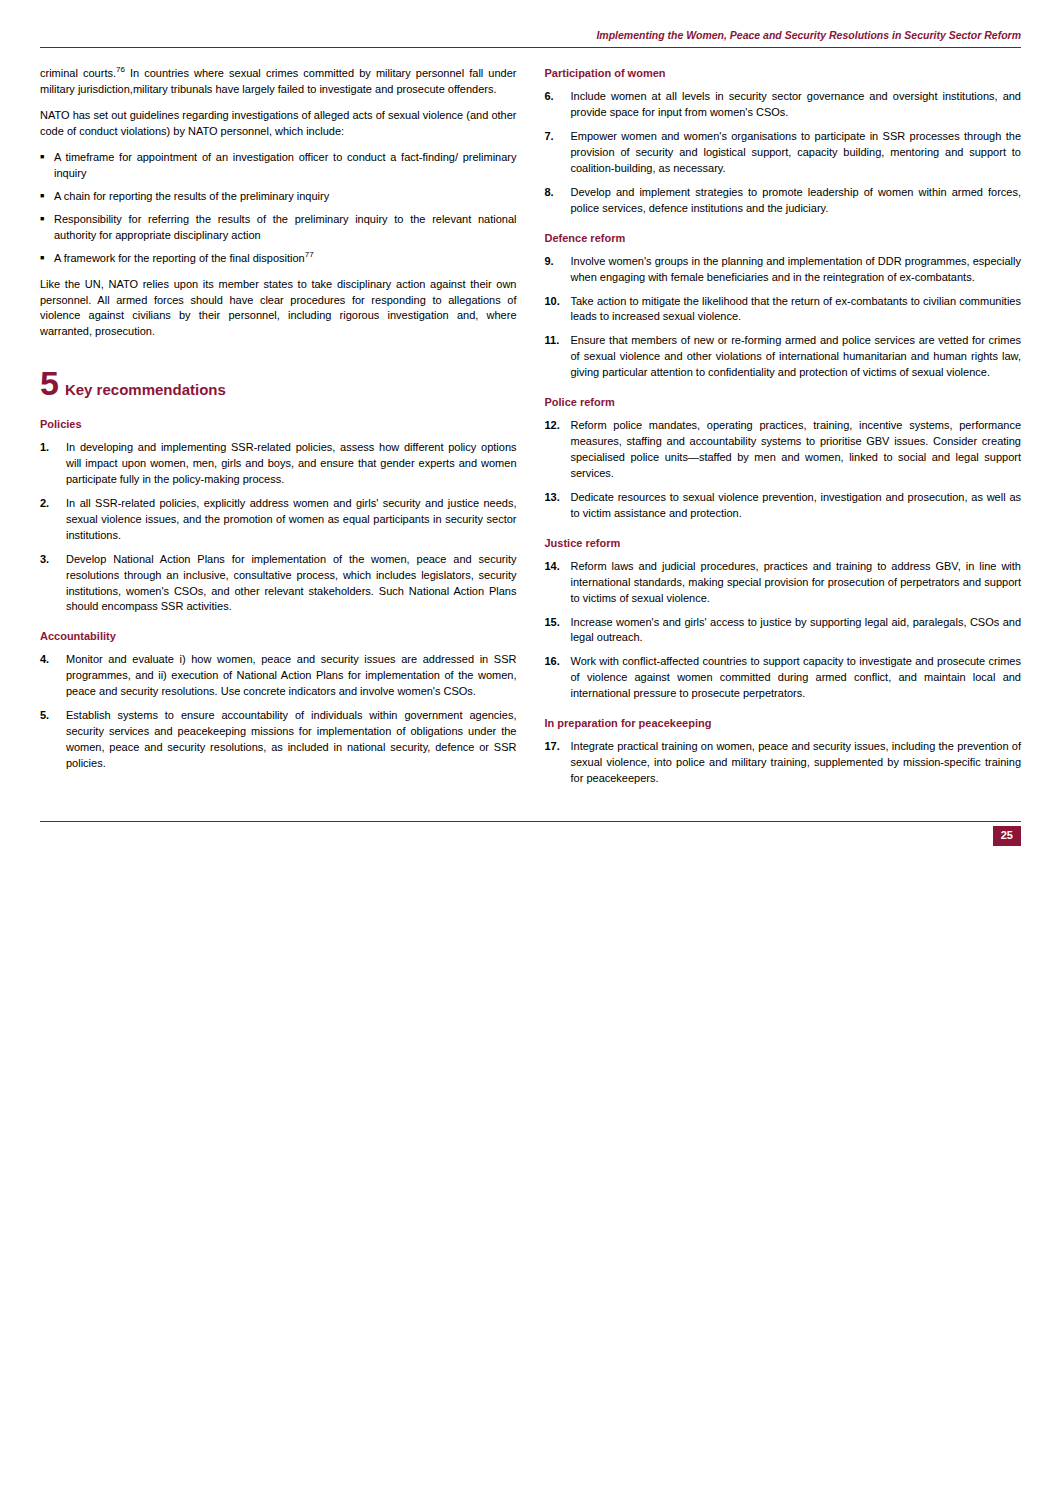Implementing the Women, Peace and Security Resolutions in Security Sector Reform
criminal courts.76 In countries where sexual crimes committed by military personnel fall under military jurisdiction,military tribunals have largely failed to investigate and prosecute offenders.
NATO has set out guidelines regarding investigations of alleged acts of sexual violence (and other code of conduct violations) by NATO personnel, which include:
A timeframe for appointment of an investigation officer to conduct a fact-finding/ preliminary inquiry
A chain for reporting the results of the preliminary inquiry
Responsibility for referring the results of the preliminary inquiry to the relevant national authority for appropriate disciplinary action
A framework for the reporting of the final disposition77
Like the UN, NATO relies upon its member states to take disciplinary action against their own personnel. All armed forces should have clear procedures for responding to allegations of violence against civilians by their personnel, including rigorous investigation and, where warranted, prosecution.
5
Key recommendations
Policies
1. In developing and implementing SSR-related policies, assess how different policy options will impact upon women, men, girls and boys, and ensure that gender experts and women participate fully in the policy-making process.
2. In all SSR-related policies, explicitly address women and girls' security and justice needs, sexual violence issues, and the promotion of women as equal participants in security sector institutions.
3. Develop National Action Plans for implementation of the women, peace and security resolutions through an inclusive, consultative process, which includes legislators, security institutions, women's CSOs, and other relevant stakeholders. Such National Action Plans should encompass SSR activities.
Accountability
4. Monitor and evaluate i) how women, peace and security issues are addressed in SSR programmes, and ii) execution of National Action Plans for implementation of the women, peace and security resolutions. Use concrete indicators and involve women's CSOs.
5. Establish systems to ensure accountability of individuals within government agencies, security services and peacekeeping missions for implementation of obligations under the women, peace and security resolutions, as included in national security, defence or SSR policies.
Participation of women
6. Include women at all levels in security sector governance and oversight institutions, and provide space for input from women's CSOs.
7. Empower women and women's organisations to participate in SSR processes through the provision of security and logistical support, capacity building, mentoring and support to coalition-building, as necessary.
8. Develop and implement strategies to promote leadership of women within armed forces, police services, defence institutions and the judiciary.
Defence reform
9. Involve women's groups in the planning and implementation of DDR programmes, especially when engaging with female beneficiaries and in the reintegration of ex-combatants.
10. Take action to mitigate the likelihood that the return of ex-combatants to civilian communities leads to increased sexual violence.
11. Ensure that members of new or re-forming armed and police services are vetted for crimes of sexual violence and other violations of international humanitarian and human rights law, giving particular attention to confidentiality and protection of victims of sexual violence.
Police reform
12. Reform police mandates, operating practices, training, incentive systems, performance measures, staffing and accountability systems to prioritise GBV issues. Consider creating specialised police units—staffed by men and women, linked to social and legal support services.
13. Dedicate resources to sexual violence prevention, investigation and prosecution, as well as to victim assistance and protection.
Justice reform
14. Reform laws and judicial procedures, practices and training to address GBV, in line with international standards, making special provision for prosecution of perpetrators and support to victims of sexual violence.
15. Increase women's and girls' access to justice by supporting legal aid, paralegals, CSOs and legal outreach.
16. Work with conflict-affected countries to support capacity to investigate and prosecute crimes of violence against women committed during armed conflict, and maintain local and international pressure to prosecute perpetrators.
In preparation for peacekeeping
17. Integrate practical training on women, peace and security issues, including the prevention of sexual violence, into police and military training, supplemented by mission-specific training for peacekeepers.
25